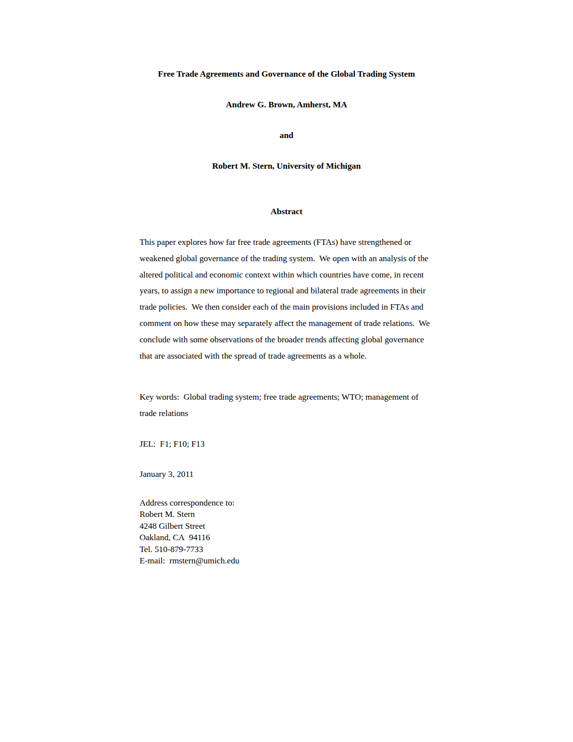Free Trade Agreements and Governance of the Global Trading System
Andrew G. Brown, Amherst, MA
and
Robert M. Stern, University of Michigan
Abstract
This paper explores how far free trade agreements (FTAs) have strengthened or weakened global governance of the trading system. We open with an analysis of the altered political and economic context within which countries have come, in recent years, to assign a new importance to regional and bilateral trade agreements in their trade policies. We then consider each of the main provisions included in FTAs and comment on how these may separately affect the management of trade relations. We conclude with some observations of the broader trends affecting global governance that are associated with the spread of trade agreements as a whole.
Key words: Global trading system; free trade agreements; WTO; management of trade relations
JEL: F1; F10; F13
January 3, 2011
Address correspondence to:
Robert M. Stern
4248 Gilbert Street
Oakland, CA 94116
Tel. 510-879-7733
E-mail: rmstern@umich.edu